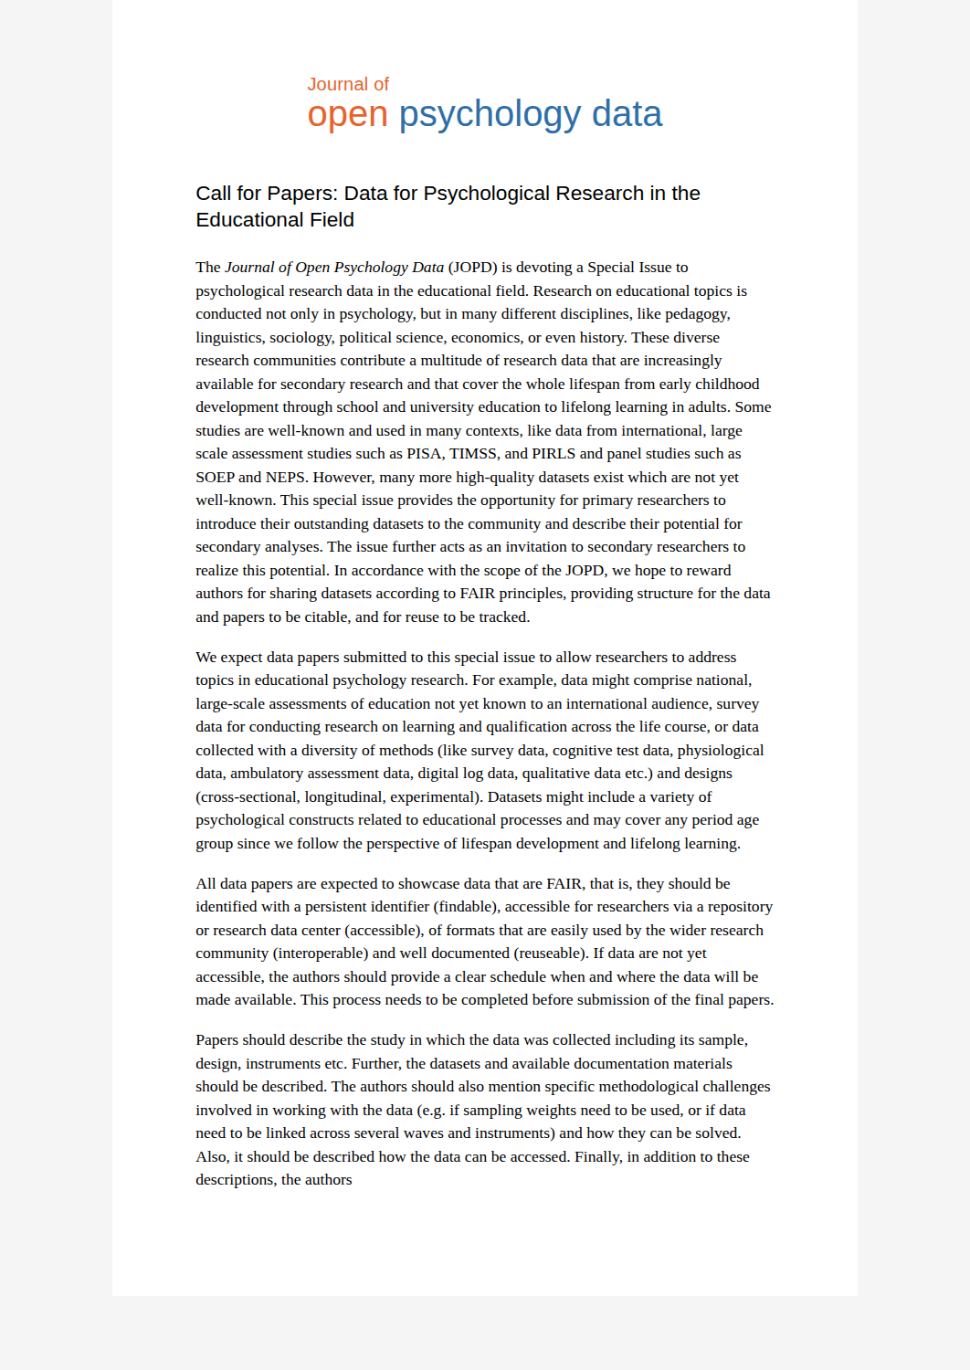Journal of open psychology data
Call for Papers: Data for Psychological Research in the Educational Field
The Journal of Open Psychology Data (JOPD) is devoting a Special Issue to psychological research data in the educational field. Research on educational topics is conducted not only in psychology, but in many different disciplines, like pedagogy, linguistics, sociology, political science, economics, or even history. These diverse research communities contribute a multitude of research data that are increasingly available for secondary research and that cover the whole lifespan from early childhood development through school and university education to lifelong learning in adults. Some studies are well-known and used in many contexts, like data from international, large scale assessment studies such as PISA, TIMSS, and PIRLS and panel studies such as SOEP and NEPS. However, many more high-quality datasets exist which are not yet well-known. This special issue provides the opportunity for primary researchers to introduce their outstanding datasets to the community and describe their potential for secondary analyses. The issue further acts as an invitation to secondary researchers to realize this potential. In accordance with the scope of the JOPD, we hope to reward authors for sharing datasets according to FAIR principles, providing structure for the data and papers to be citable, and for reuse to be tracked.
We expect data papers submitted to this special issue to allow researchers to address topics in educational psychology research. For example, data might comprise national, large-scale assessments of education not yet known to an international audience, survey data for conducting research on learning and qualification across the life course, or data collected with a diversity of methods (like survey data, cognitive test data, physiological data, ambulatory assessment data, digital log data, qualitative data etc.) and designs (cross-sectional, longitudinal, experimental). Datasets might include a variety of psychological constructs related to educational processes and may cover any period age group since we follow the perspective of lifespan development and lifelong learning.
All data papers are expected to showcase data that are FAIR, that is, they should be identified with a persistent identifier (findable), accessible for researchers via a repository or research data center (accessible), of formats that are easily used by the wider research community (interoperable) and well documented (reuseable). If data are not yet accessible, the authors should provide a clear schedule when and where the data will be made available. This process needs to be completed before submission of the final papers.
Papers should describe the study in which the data was collected including its sample, design, instruments etc. Further, the datasets and available documentation materials should be described. The authors should also mention specific methodological challenges involved in working with the data (e.g. if sampling weights need to be used, or if data need to be linked across several waves and instruments) and how they can be solved. Also, it should be described how the data can be accessed. Finally, in addition to these descriptions, the authors